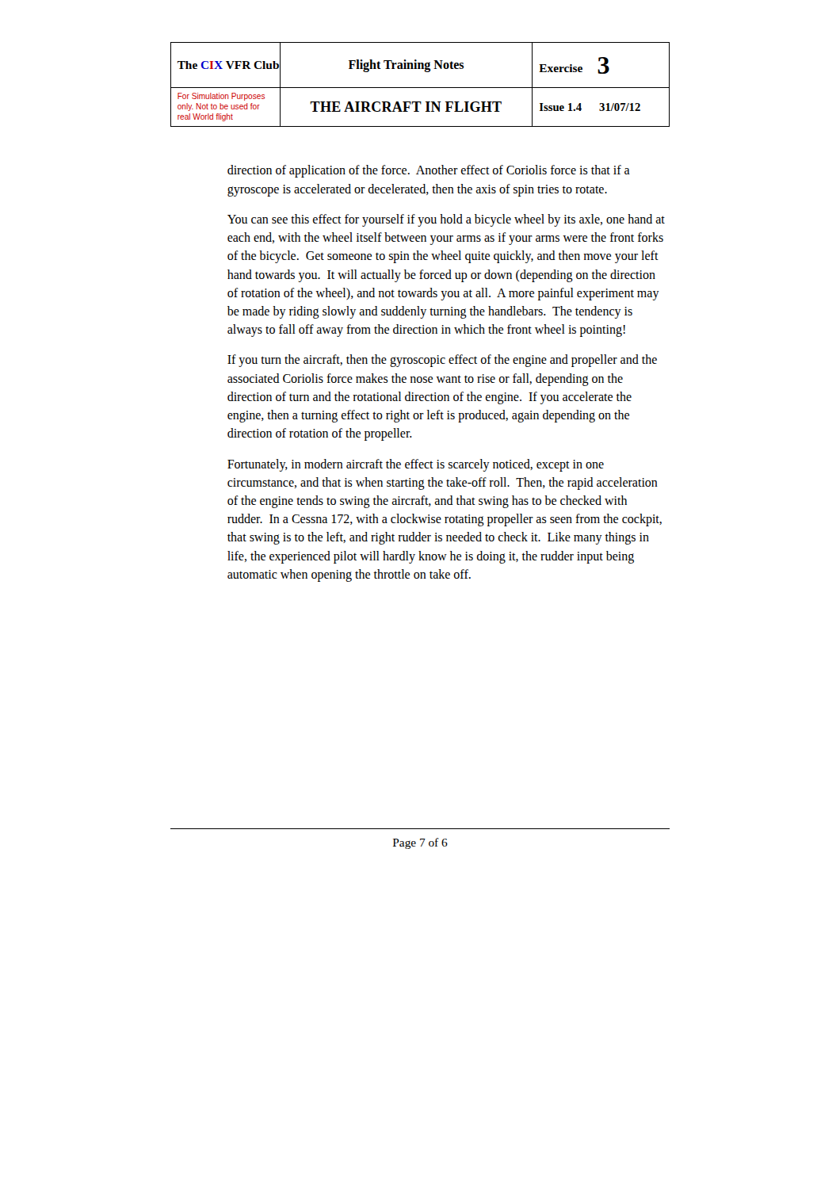| The C I X VFR Club | Flight Training Notes | Exercise 3 |
| For Simulation Purposes only. Not to be used for real World flight | THE AIRCRAFT IN FLIGHT | Issue 1.4 31/07/12 |
direction of application of the force. Another effect of Coriolis force is that if a gyroscope is accelerated or decelerated, then the axis of spin tries to rotate.
You can see this effect for yourself if you hold a bicycle wheel by its axle, one hand at each end, with the wheel itself between your arms as if your arms were the front forks of the bicycle. Get someone to spin the wheel quite quickly, and then move your left hand towards you. It will actually be forced up or down (depending on the direction of rotation of the wheel), and not towards you at all. A more painful experiment may be made by riding slowly and suddenly turning the handlebars. The tendency is always to fall off away from the direction in which the front wheel is pointing!
If you turn the aircraft, then the gyroscopic effect of the engine and propeller and the associated Coriolis force makes the nose want to rise or fall, depending on the direction of turn and the rotational direction of the engine. If you accelerate the engine, then a turning effect to right or left is produced, again depending on the direction of rotation of the propeller.
Fortunately, in modern aircraft the effect is scarcely noticed, except in one circumstance, and that is when starting the take-off roll. Then, the rapid acceleration of the engine tends to swing the aircraft, and that swing has to be checked with rudder. In a Cessna 172, with a clockwise rotating propeller as seen from the cockpit, that swing is to the left, and right rudder is needed to check it. Like many things in life, the experienced pilot will hardly know he is doing it, the rudder input being automatic when opening the throttle on take off.
Page 7 of 6